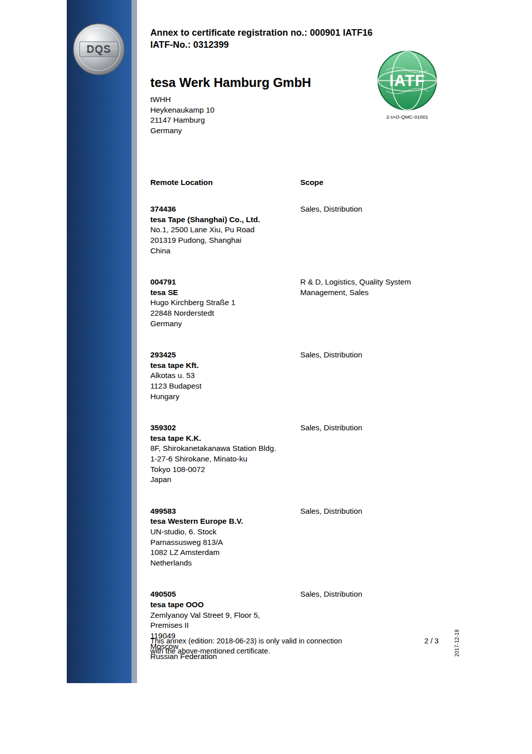DQS
Annex to certificate registration no.: 000901 IATF16
IATF-No.: 0312399
IATF ®
2-IAO-QMC-01001
tesa Werk Hamburg GmbH
tWHH
Heykenaukamp 10
21147 Hamburg
Germany
| Remote Location | Scope |
| --- | --- |
| 374436 tesa Tape (Shanghai) Co., Ltd. No.1, 2500 Lane Xiu, Pu Road 201319 Pudong, Shanghai China | Sales, Distribution |
| 004791 tesa SE Hugo Kirchberg Straße 1 22848 Norderstedt Germany | R & D, Logistics, Quality System Management, Sales |
| 293425 tesa tape Kft. Alkotas u. 53 1123 Budapest Hungary | Sales, Distribution |
| 359302 tesa tape K.K. 8F, Shirokanetakanawa Station Bldg. 1-27-6 Shirokane, Minato-ku Tokyo 108-0072 Japan | Sales, Distribution |
| 499583 tesa Western Europe B.V. UN-studio, 6. Stock Parnassusweg 813/A 1082 LZ Amsterdam Netherlands | Sales, Distribution |
| 490505 tesa tape OOO Zemlyanoy Val Street 9, Floor 5, Premises II 119049 Moscow Russian Federation | Sales, Distribution |
2 / 3 This annex (edition: 2018-06-23) is only valid in connection
with the above-mentioned certificate.
2017-12-18